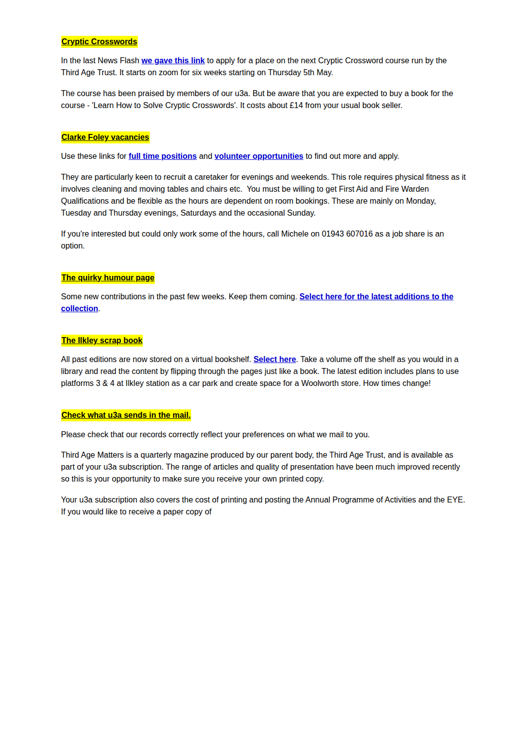Cryptic Crosswords
In the last News Flash we gave this link to apply for a place on the next Cryptic Crossword course run by the Third Age Trust. It starts on zoom for six weeks starting on Thursday 5th May.
The course has been praised by members of our u3a. But be aware that you are expected to buy a book for the course - 'Learn How to Solve Cryptic Crosswords'. It costs about £14 from your usual book seller.
Clarke Foley vacancies
Use these links for full time positions and volunteer opportunities to find out more and apply.
They are particularly keen to recruit a caretaker for evenings and weekends. This role requires physical fitness as it involves cleaning and moving tables and chairs etc. You must be willing to get First Aid and Fire Warden Qualifications and be flexible as the hours are dependent on room bookings. These are mainly on Monday, Tuesday and Thursday evenings, Saturdays and the occasional Sunday.
If you're interested but could only work some of the hours, call Michele on 01943 607016 as a job share is an option.
The quirky humour page
Some new contributions in the past few weeks. Keep them coming. Select here for the latest additions to the collection.
The Ilkley scrap book
All past editions are now stored on a virtual bookshelf. Select here. Take a volume off the shelf as you would in a library and read the content by flipping through the pages just like a book. The latest edition includes plans to use platforms 3 & 4 at Ilkley station as a car park and create space for a Woolworth store. How times change!
Check what u3a sends in the mail.
Please check that our records correctly reflect your preferences on what we mail to you.
Third Age Matters is a quarterly magazine produced by our parent body, the Third Age Trust, and is available as part of your u3a subscription. The range of articles and quality of presentation have been much improved recently so this is your opportunity to make sure you receive your own printed copy.
Your u3a subscription also covers the cost of printing and posting the Annual Programme of Activities and the EYE. If you would like to receive a paper copy of